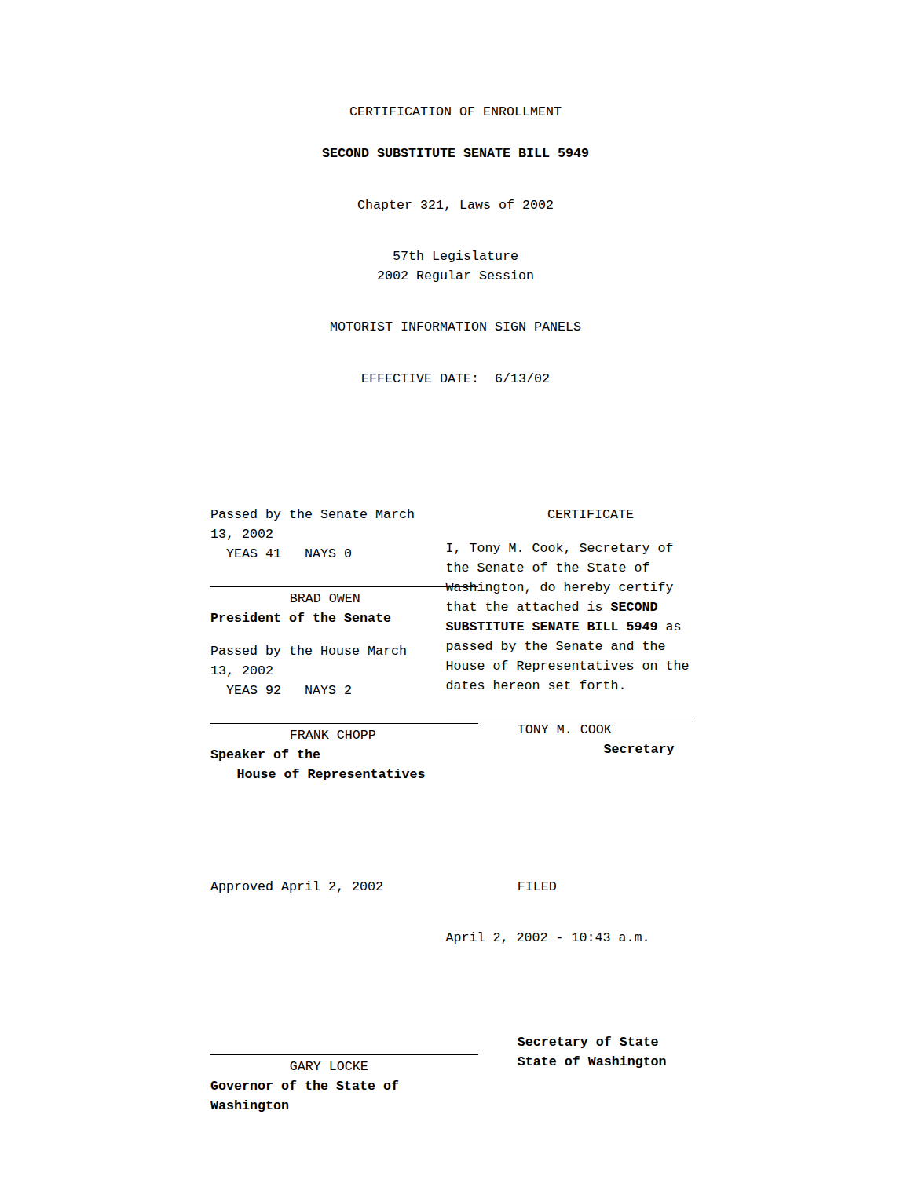CERTIFICATION OF ENROLLMENT
SECOND SUBSTITUTE SENATE BILL 5949
Chapter 321, Laws of 2002
57th Legislature
2002 Regular Session
MOTORIST INFORMATION SIGN PANELS
EFFECTIVE DATE: 6/13/02
Passed by the Senate March 13, 2002
YEAS 41 NAYS 0
BRAD OWEN
President of the Senate
Passed by the House March 13, 2002
YEAS 92 NAYS 2
FRANK CHOPP
Speaker of the
House of Representatives
CERTIFICATE
I, Tony M. Cook, Secretary of the Senate of the State of Washington, do hereby certify that the attached is SECOND SUBSTITUTE SENATE BILL 5949 as passed by the Senate and the House of Representatives on the dates hereon set forth.
TONY M. COOK
Secretary
Approved April 2, 2002
FILED
April 2, 2002 - 10:43 a.m.
GARY LOCKE
Governor of the State of Washington
Secretary of State
State of Washington